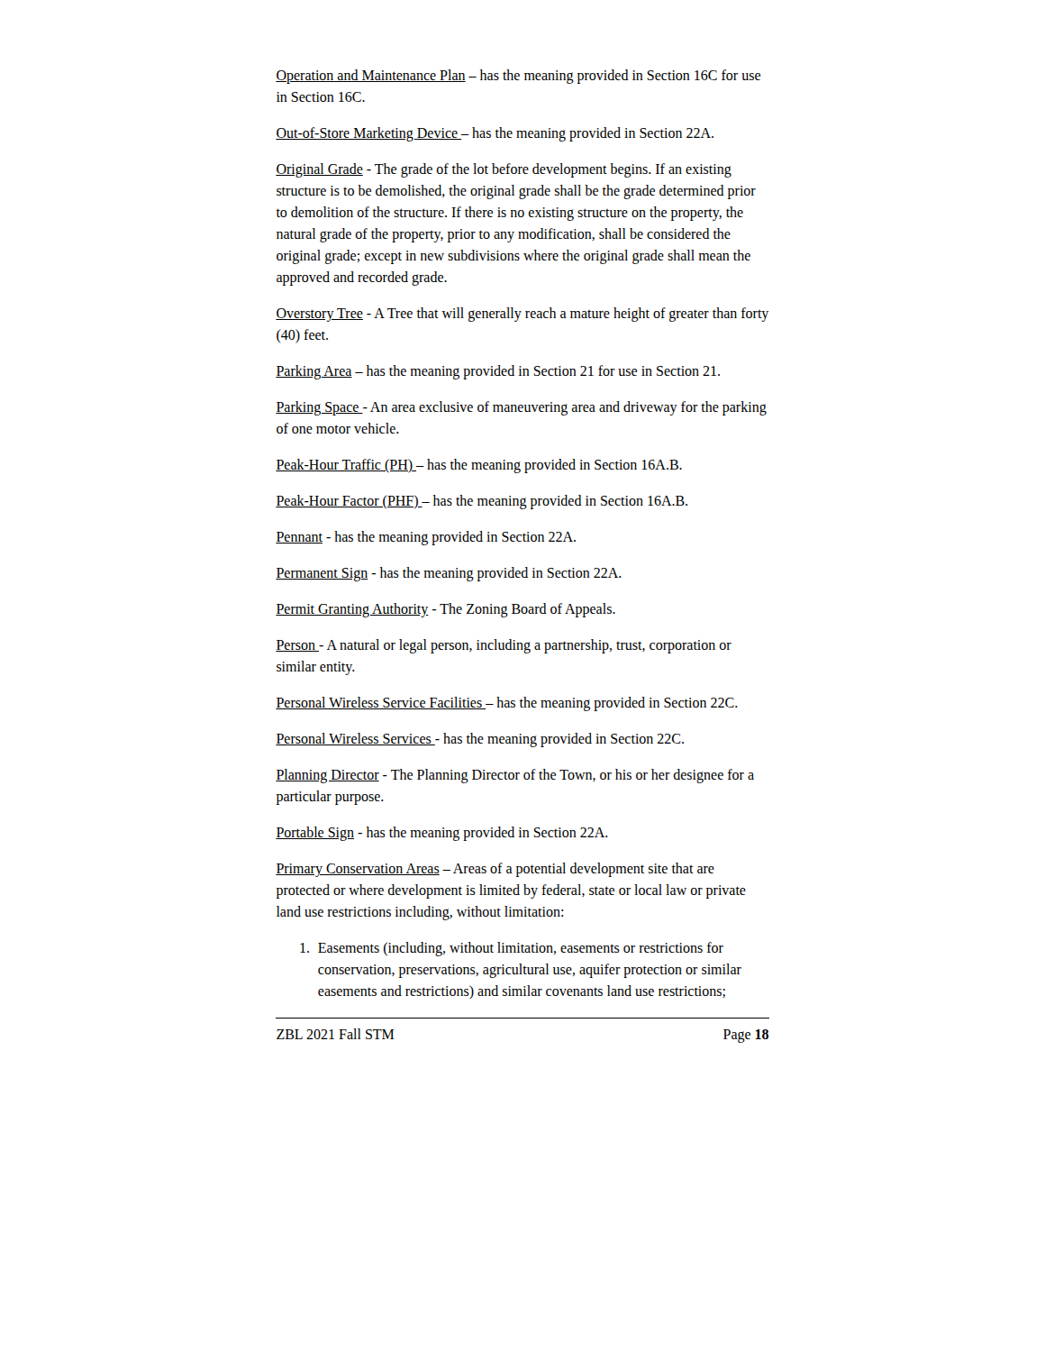Operation and Maintenance Plan – has the meaning provided in Section 16C for use in Section 16C.
Out-of-Store Marketing Device – has the meaning provided in Section 22A.
Original Grade - The grade of the lot before development begins. If an existing structure is to be demolished, the original grade shall be the grade determined prior to demolition of the structure. If there is no existing structure on the property, the natural grade of the property, prior to any modification, shall be considered the original grade; except in new subdivisions where the original grade shall mean the approved and recorded grade.
Overstory Tree - A Tree that will generally reach a mature height of greater than forty (40) feet.
Parking Area – has the meaning provided in Section 21 for use in Section 21.
Parking Space - An area exclusive of maneuvering area and driveway for the parking of one motor vehicle.
Peak-Hour Traffic (PH) – has the meaning provided in Section 16A.B.
Peak-Hour Factor (PHF) – has the meaning provided in Section 16A.B.
Pennant - has the meaning provided in Section 22A.
Permanent Sign - has the meaning provided in Section 22A.
Permit Granting Authority - The Zoning Board of Appeals.
Person - A natural or legal person, including a partnership, trust, corporation or similar entity.
Personal Wireless Service Facilities – has the meaning provided in Section 22C.
Personal Wireless Services - has the meaning provided in Section 22C.
Planning Director - The Planning Director of the Town, or his or her designee for a particular purpose.
Portable Sign - has the meaning provided in Section 22A.
Primary Conservation Areas – Areas of a potential development site that are protected or where development is limited by federal, state or local law or private land use restrictions including, without limitation:
Easements (including, without limitation, easements or restrictions for conservation, preservations, agricultural use, aquifer protection or similar easements and restrictions) and similar covenants land use restrictions;
ZBL 2021 Fall STM
Page 18